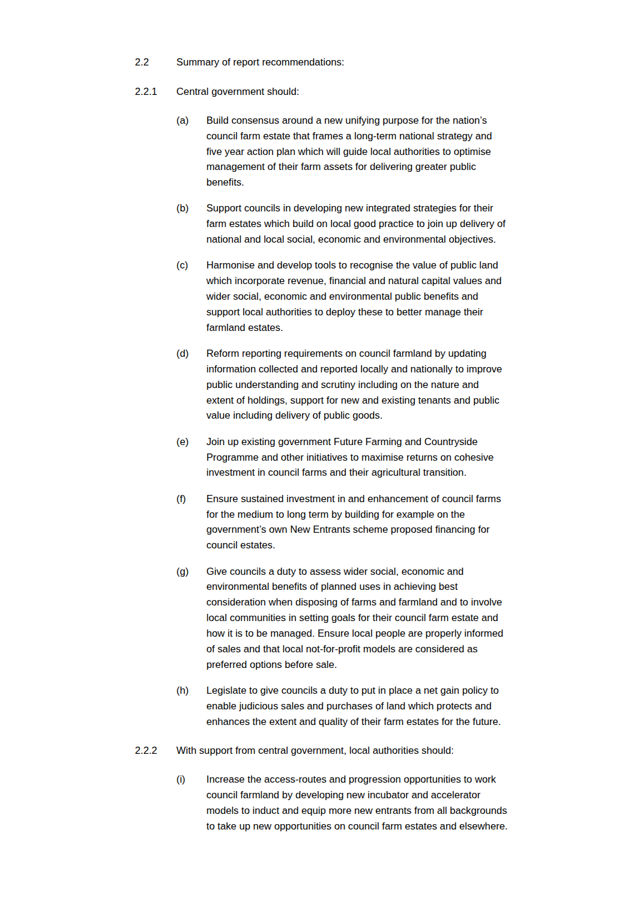2.2
Summary of report recommendations:
2.2.1
Central government should:
(a)
Build consensus around a new unifying purpose for the nation’s council farm estate that frames a long-term national strategy and five year action plan which will guide local authorities to optimise management of their farm assets for delivering greater public benefits.
(b)
Support councils in developing new integrated strategies for their farm estates which build on local good practice to join up delivery of national and local social, economic and environmental objectives.
(c)
Harmonise and develop tools to recognise the value of public land which incorporate revenue, financial and natural capital values and wider social, economic and environmental public benefits and support local authorities to deploy these to better manage their farmland estates.
(d)
Reform reporting requirements on council farmland by updating information collected and reported locally and nationally to improve public understanding and scrutiny including on the nature and extent of holdings, support for new and existing tenants and public value including delivery of public goods.
(e)
Join up existing government Future Farming and Countryside Programme and other initiatives to maximise returns on cohesive investment in council farms and their agricultural transition.
(f)
Ensure sustained investment in and enhancement of council farms for the medium to long term by building for example on the government’s own New Entrants scheme proposed financing for council estates.
(g)
Give councils a duty to assess wider social, economic and environmental benefits of planned uses in achieving best consideration when disposing of farms and farmland and to involve local communities in setting goals for their council farm estate and how it is to be managed. Ensure local people are properly informed of sales and that local not-for-profit models are considered as preferred options before sale.
(h)
Legislate to give councils a duty to put in place a net gain policy to enable judicious sales and purchases of land which protects and enhances the extent and quality of their farm estates for the future.
2.2.2
With support from central government, local authorities should:
(i)
Increase the access-routes and progression opportunities to work council farmland by developing new incubator and accelerator models to induct and equip more new entrants from all backgrounds to take up new opportunities on council farm estates and elsewhere.